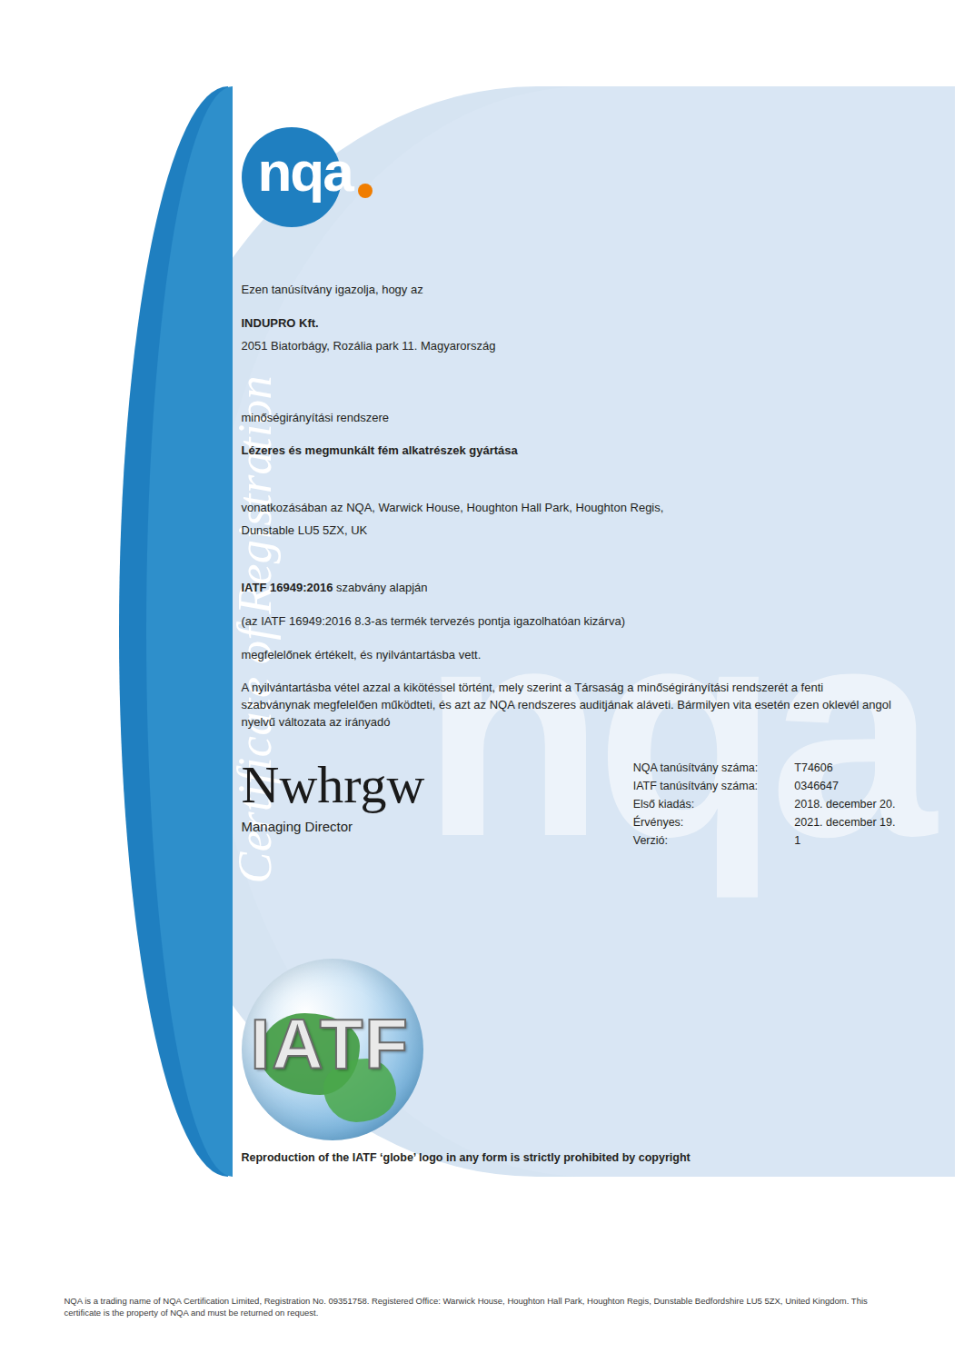Certificate of Registration
nqa
nqa
Ezen tanúsítvány igazolja, hogy az
INDUPRO Kft.
2051 Biatorbágy, Rozália park 11. Magyarország
minőségirányítási rendszere
Lézeres és megmunkált fém alkatrészek gyártása
vonatkozásában az NQA, Warwick House, Houghton Hall Park, Houghton Regis,
Dunstable LU5 5ZX, UK
IATF 16949:2016 szabvány alapján
(az IATF 16949:2016 8.3-as termék tervezés pontja igazolhatóan kizárva)
megfelelőnek értékelt, és nyilvántartásba vett.
A nyilvántartásba vétel azzal a kikötéssel történt, mely szerint a Társaság a minőségirányítási rendszerét a fenti szabványnak megfelelően működteti, és azt az NQA rendszeres auditjának aláveti. Bármilyen vita esetén ezen oklevél angol nyelvű változata az irányadó
Nwhrgw
Managing Director
| NQA tanúsítvány száma: | T74606 |
| IATF tanúsítvány száma: | 0346647 |
| Első kiadás: | 2018. december 20. |
| Érvényes: | 2021. december 19. |
| Verzió: | 1 |
IATF
Reproduction of the IATF ‘globe’ logo in any form is strictly prohibited by copyright
NQA is a trading name of NQA Certification Limited, Registration No. 09351758. Registered Office: Warwick House, Houghton Hall Park, Houghton Regis, Dunstable Bedfordshire LU5 5ZX, United Kingdom. This certificate is the property of NQA and must be returned on request.